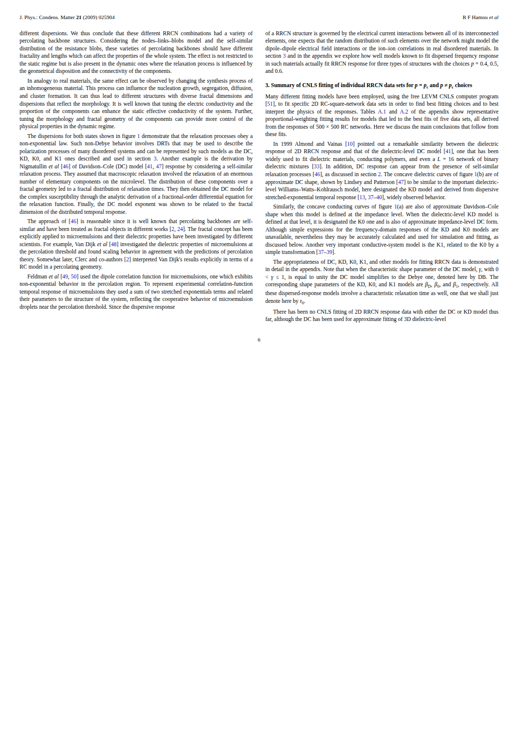J. Phys.: Condens. Matter 21 (2009) 025904
R F Hamou et al
different dispersions. We thus conclude that these different RRCN combinations had a variety of percolating backbone structures. Considering the nodes–links–blobs model and the self-similar distribution of the resistance blobs, these varieties of percolating backbones should have different fractality and lengths which can affect the properties of the whole system. The effect is not restricted to the static regime but is also present in the dynamic ones where the relaxation process is influenced by the geometrical disposition and the connectivity of the components.
In analogy to real materials, the same effect can be observed by changing the synthesis process of an inhomogeneous material. This process can influence the nucleation growth, segregation, diffusion, and cluster formation. It can thus lead to different structures with diverse fractal dimensions and dispersions that reflect the morphology. It is well known that tuning the electric conductivity and the proportion of the components can enhance the static effective conductivity of the system. Further, tuning the morphology and fractal geometry of the components can provide more control of the physical properties in the dynamic regime.
The dispersions for both states shown in figure 1 demonstrate that the relaxation processes obey a non-exponential law. Such non-Debye behavior involves DRTs that may be used to describe the polarization processes of many disordered systems and can be represented by such models as the DC, KD, K0, and K1 ones described and used in section 3. Another example is the derivation by Nigmatullin et al [46] of Davidson–Cole (DC) model [41, 47] response by considering a self-similar relaxation process. They assumed that macroscopic relaxation involved the relaxation of an enormous number of elementary components on the microlevel. The distribution of these components over a fractal geometry led to a fractal distribution of relaxation times. They then obtained the DC model for the complex susceptibility through the analytic derivation of a fractional-order differential equation for the relaxation function. Finally, the DC model exponent was shown to be related to the fractal dimension of the distributed temporal response.
The approach of [46] is reasonable since it is well known that percolating backbones are self-similar and have been treated as fractal objects in different works [2, 24]. The fractal concept has been explicitly applied to microemulsions and their dielectric properties have been investigated by different scientists. For example, Van Dijk et al [48] investigated the dielectric properties of microemulsions at the percolation threshold and found scaling behavior in agreement with the predictions of percolation theory. Somewhat later, Clerc and co-authors [2] interpreted Van Dijk's results explicitly in terms of a RC model in a percolating geometry.
Feldman et al [49, 50] used the dipole correlation function for microemulsions, one which exhibits non-exponential behavior in the percolation region. To represent experimental correlation-function temporal response of microemulsions they used a sum of two stretched exponentials terms and related their parameters to the structure of the system, reflecting the cooperative behavior of microemulsion droplets near the percolation threshold. Since the dispersive response
of a RRCN structure is governed by the electrical current interactions between all of its interconnected elements, one expects that the random distribution of such elements over the network might model the dipole–dipole electrical field interactions or the ion–ion correlations in real disordered materials. In section 3 and in the appendix we explore how well models known to fit dispersed frequency response in such materials actually fit RRCN response for three types of structures with the choices p = 0.4, 0.5, and 0.6.
3. Summary of CNLS fitting of individual RRCN data sets for p = pc and p ≠ pc choices
Many different fitting models have been employed, using the free LEVM CNLS computer program [51], to fit specific 2D RC-square-network data sets in order to find best fitting choices and to best interpret the physics of the responses. Tables A.1 and A.2 of the appendix show representative proportional-weighting fitting results for models that led to the best fits of five data sets, all derived from the responses of 500 × 500 RC networks. Here we discuss the main conclusions that follow from these fits.
In 1999 Almond and Vainas [10] pointed out a remarkable similarity between the dielectric response of 2D RRCN response and that of the dielectric-level DC model [41], one that has been widely used to fit dielectric materials, conducting polymers, and even a L = 16 network of binary dielectric mixtures [33]. In addition, DC response can appear from the presence of self-similar relaxation processes [46], as discussed in section 2. The concave dielectric curves of figure 1(b) are of approximate DC shape, shown by Lindsey and Patterson [47] to be similar to the important dielectric-level Williams–Watts–Kohlrausch model, here designated the KD model and derived from dispersive stretched-exponential temporal response [13, 37–40], widely observed behavior.
Similarly, the concave conducting curves of figure 1(a) are also of approximate Davidson–Cole shape when this model is defined at the impedance level. When the dielectric-level KD model is defined at that level, it is designated the K0 one and is also of approximate impedance-level DC form. Although simple expressions for the frequency-domain responses of the KD and K0 models are unavailable, nevertheless they may be accurately calculated and used for simulation and fitting, as discussed below. Another very important conductive-system model is the K1, related to the K0 by a simple transformation [37–39].
The appropriateness of DC, KD, K0, K1, and other models for fitting RRCN data is demonstrated in detail in the appendix. Note that when the characteristic shape parameter of the DC model, γ, with 0 < γ ≤ 1, is equal to unity the DC model simplifies to the Debye one, denoted here by DB. The corresponding shape parameters of the KD, K0, and K1 models are βD, β0, and β1, respectively. All these dispersed-response models involve a characteristic relaxation time as well, one that we shall just denote here by τ0.
There has been no CNLS fitting of 2D RRCN response data with either the DC or KD model thus far, although the DC has been used for approximate fitting of 3D dielectric-level
6